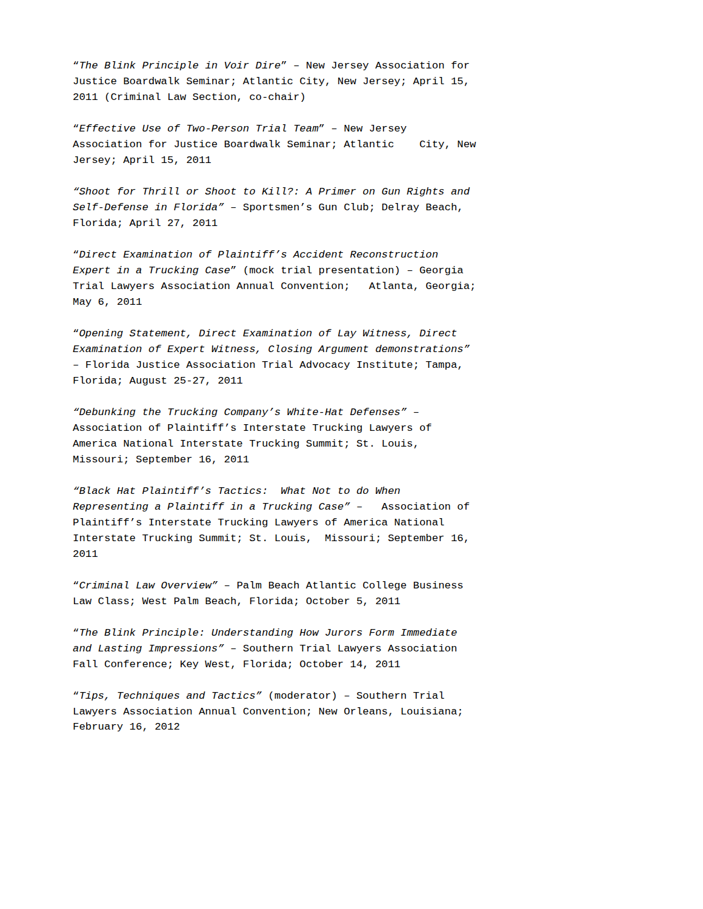“The Blink Principle in Voir Dire” – New Jersey Association for Justice Boardwalk Seminar; Atlantic City, New Jersey; April 15, 2011 (Criminal Law Section, co-chair)
“Effective Use of Two-Person Trial Team” – New Jersey Association for Justice Boardwalk Seminar; Atlantic City, New Jersey; April 15, 2011
“Shoot for Thrill or Shoot to Kill?: A Primer on Gun Rights and Self-Defense in Florida” – Sportsmen’s Gun Club; Delray Beach, Florida; April 27, 2011
“Direct Examination of Plaintiff’s Accident Reconstruction Expert in a Trucking Case” (mock trial presentation) – Georgia Trial Lawyers Association Annual Convention; Atlanta, Georgia; May 6, 2011
“Opening Statement, Direct Examination of Lay Witness, Direct Examination of Expert Witness, Closing Argument demonstrations” – Florida Justice Association Trial Advocacy Institute; Tampa, Florida; August 25-27, 2011
“Debunking the Trucking Company’s White-Hat Defenses” – Association of Plaintiff’s Interstate Trucking Lawyers of America National Interstate Trucking Summit; St. Louis, Missouri; September 16, 2011
“Black Hat Plaintiff’s Tactics: What Not to do When Representing a Plaintiff in a Trucking Case” – Association of Plaintiff’s Interstate Trucking Lawyers of America National Interstate Trucking Summit; St. Louis, Missouri; September 16, 2011
“Criminal Law Overview” – Palm Beach Atlantic College Business Law Class; West Palm Beach, Florida; October 5, 2011
“The Blink Principle: Understanding How Jurors Form Immediate and Lasting Impressions” – Southern Trial Lawyers Association Fall Conference; Key West, Florida; October 14, 2011
“Tips, Techniques and Tactics” (moderator) – Southern Trial Lawyers Association Annual Convention; New Orleans, Louisiana; February 16, 2012